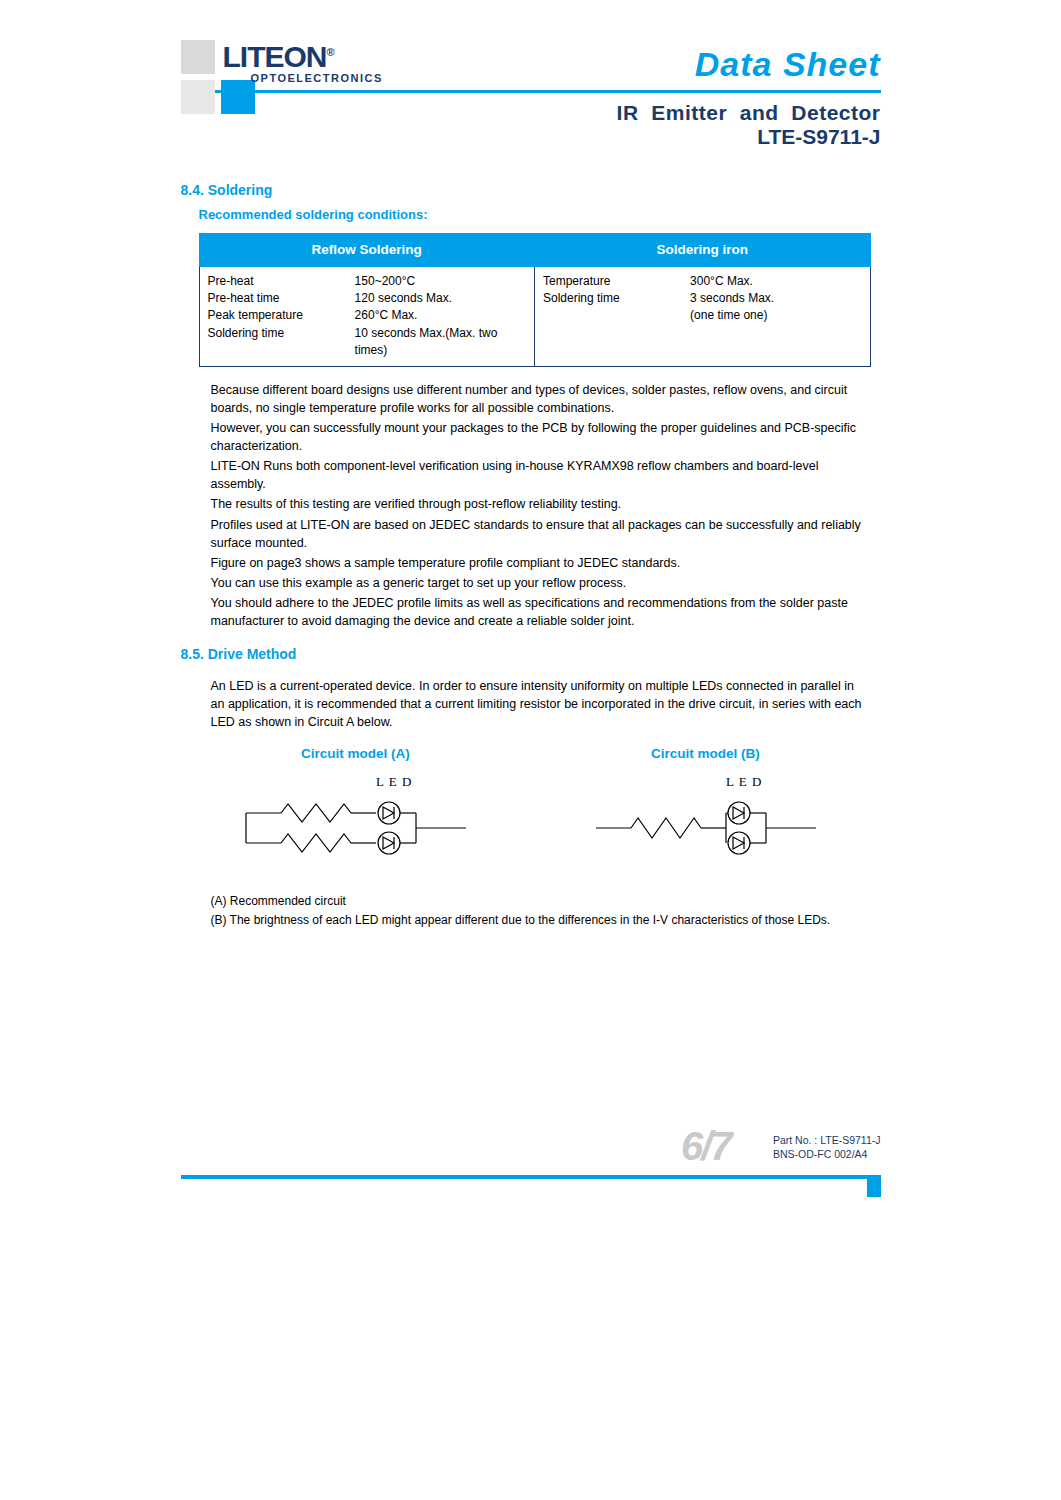LITEON®
OPTOELECTRONICS
Data Sheet
IR Emitter and Detector
LTE-S9711-J
8.4. Soldering
Recommended soldering conditions:
| Reflow Soldering | Soldering iron |
| --- | --- |
| Pre-heat Pre-heat time Peak temperature Soldering time | 150~200°C 120 seconds Max. 260°C Max. 10 seconds Max.(Max. two times) | Temperature Soldering time | 300°C Max. 3 seconds Max. (one time one) |
Because different board designs use different number and types of devices, solder pastes, reflow ovens, and circuit boards, no single temperature profile works for all possible combinations.
However, you can successfully mount your packages to the PCB by following the proper guidelines and PCB-specific characterization.
LITE-ON Runs both component-level verification using in-house KYRAMX98 reflow chambers and board-level assembly.
The results of this testing are verified through post-reflow reliability testing.
Profiles used at LITE-ON are based on JEDEC standards to ensure that all packages can be successfully and reliably surface mounted.
Figure on page3 shows a sample temperature profile compliant to JEDEC standards.
You can use this example as a generic target to set up your reflow process.
You should adhere to the JEDEC profile limits as well as specifications and recommendations from the solder paste manufacturer to avoid damaging the device and create a reliable solder joint.
8.5. Drive Method
An LED is a current-operated device. In order to ensure intensity uniformity on multiple LEDs connected in parallel in an application, it is recommended that a current limiting resistor be incorporated in the drive circuit, in series with each LED as shown in Circuit A below.
Circuit model (A) Circuit model (B)
L E D
L E D
(A) Recommended circuit
(B) The brightness of each LED might appear different due to the differences in the I-V characteristics of those LEDs.
6/7
Part No. : LTE-S9711-J
BNS-OD-FC 002/A4